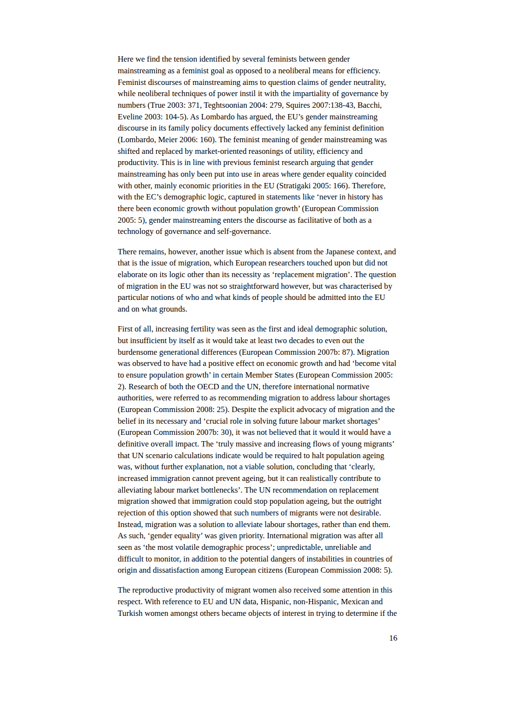Here we find the tension identified by several feminists between gender mainstreaming as a feminist goal as opposed to a neoliberal means for efficiency. Feminist discourses of mainstreaming aims to question claims of gender neutrality, while neoliberal techniques of power instil it with the impartiality of governance by numbers (True 2003: 371, Teghtsoonian 2004: 279, Squires 2007:138-43, Bacchi, Eveline 2003: 104-5). As Lombardo has argued, the EU’s gender mainstreaming discourse in its family policy documents effectively lacked any feminist definition (Lombardo, Meier 2006: 160). The feminist meaning of gender mainstreaming was shifted and replaced by market-oriented reasonings of utility, efficiency and productivity. This is in line with previous feminist research arguing that gender mainstreaming has only been put into use in areas where gender equality coincided with other, mainly economic priorities in the EU (Stratigaki 2005: 166). Therefore, with the EC’s demographic logic, captured in statements like ‘never in history has there been economic growth without population growth’ (European Commission 2005: 5), gender mainstreaming enters the discourse as facilitative of both as a technology of governance and self-governance.
There remains, however, another issue which is absent from the Japanese context, and that is the issue of migration, which European researchers touched upon but did not elaborate on its logic other than its necessity as ‘replacement migration’. The question of migration in the EU was not so straightforward however, but was characterised by particular notions of who and what kinds of people should be admitted into the EU and on what grounds.
First of all, increasing fertility was seen as the first and ideal demographic solution, but insufficient by itself as it would take at least two decades to even out the burdensome generational differences (European Commission 2007b: 87). Migration was observed to have had a positive effect on economic growth and had ‘become vital to ensure population growth’ in certain Member States (European Commission 2005: 2). Research of both the OECD and the UN, therefore international normative authorities, were referred to as recommending migration to address labour shortages (European Commission 2008: 25). Despite the explicit advocacy of migration and the belief in its necessary and ‘crucial role in solving future labour market shortages’ (European Commission 2007b: 30), it was not believed that it would it would have a definitive overall impact. The ‘truly massive and increasing flows of young migrants’ that UN scenario calculations indicate would be required to halt population ageing was, without further explanation, not a viable solution, concluding that ‘clearly, increased immigration cannot prevent ageing, but it can realistically contribute to alleviating labour market bottlenecks’. The UN recommendation on replacement migration showed that immigration could stop population ageing, but the outright rejection of this option showed that such numbers of migrants were not desirable. Instead, migration was a solution to alleviate labour shortages, rather than end them. As such, ‘gender equality’ was given priority. International migration was after all seen as ‘the most volatile demographic process’; unpredictable, unreliable and difficult to monitor, in addition to the potential dangers of instabilities in countries of origin and dissatisfaction among European citizens (European Commission 2008: 5).
The reproductive productivity of migrant women also received some attention in this respect. With reference to EU and UN data, Hispanic, non-Hispanic, Mexican and Turkish women amongst others became objects of interest in trying to determine if the
16